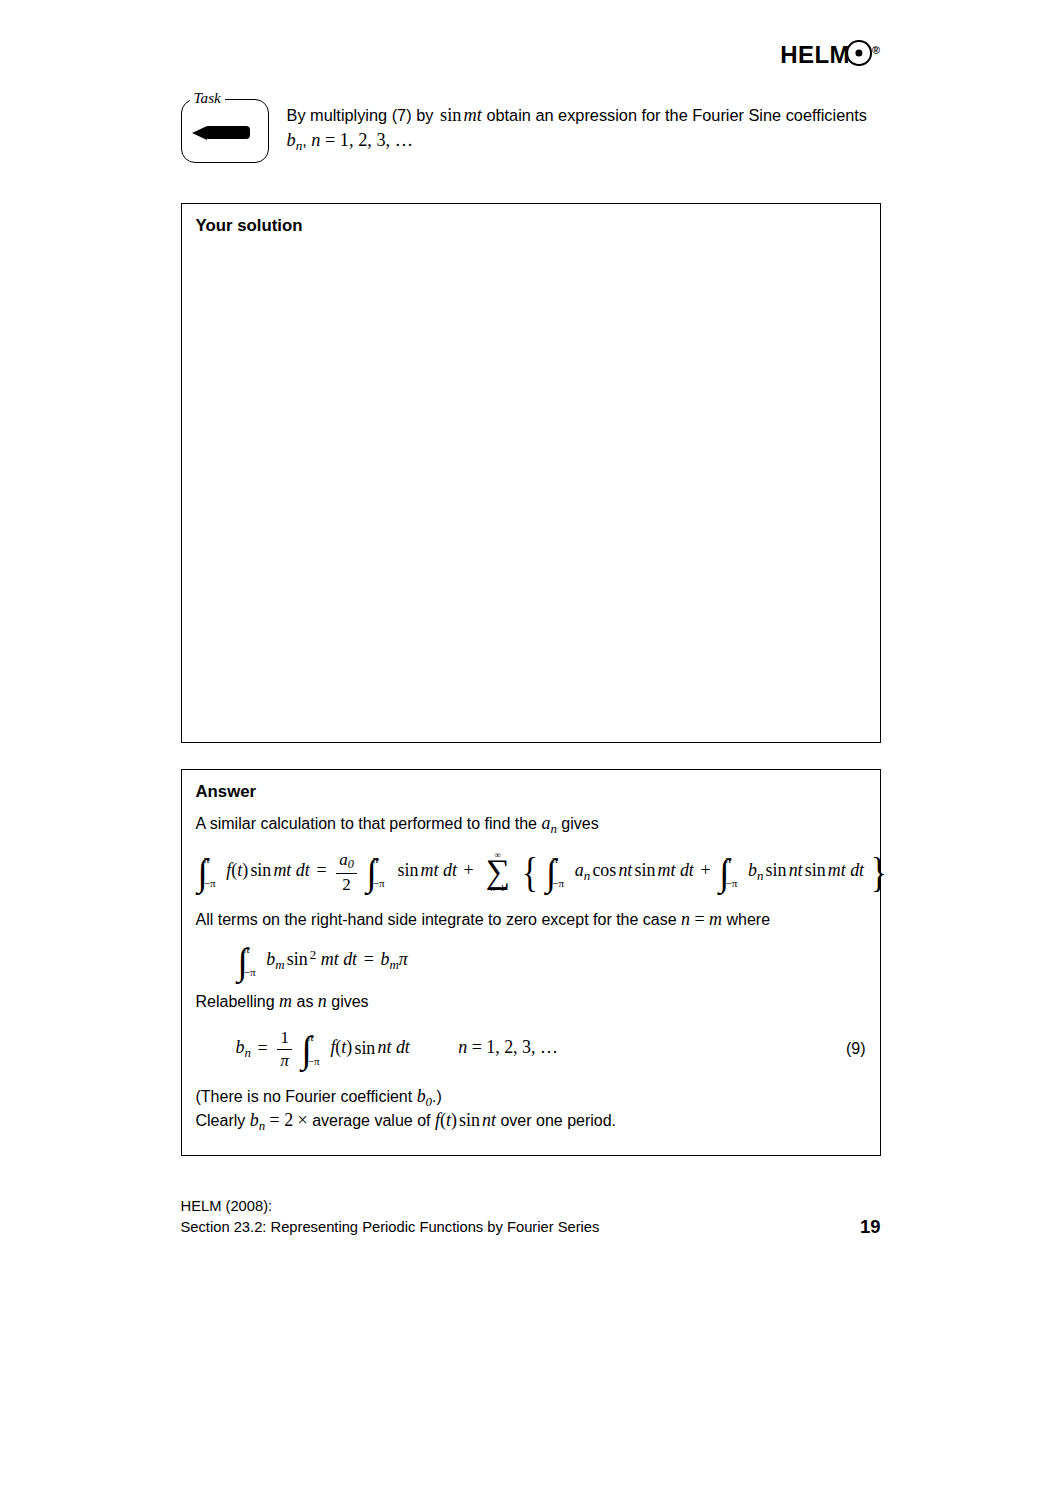HELM ®
Task
By multiplying (7) by sin mt obtain an expression for the Fourier Sine coefficients
bn, n = 1, 2, 3, …
Your solution
Answer
A similar calculation to that performed to find the an gives
∫π−π f(t)sin mt dt = a 02 ∫π−π sin mt dt + ∞∑n=1 { ∫π−π ancos nt sin mt dt + ∫π−π bnsin nt sin mt dt }
All terms on the right-hand side integrate to zero except for the case n = m where
∫π−π bmsin 2 mt dt = bmπ
Relabelling m as n gives
bn = 1 π ∫π−π f(t)sin nt dt n = 1, 2, 3, …
(9)
(There is no Fourier coefficient b 0.)
Clearly bn = 2 × average value of f(t)sin nt over one period.
HELM (2008):
Section 23.2: Representing Periodic Functions by Fourier Series
19